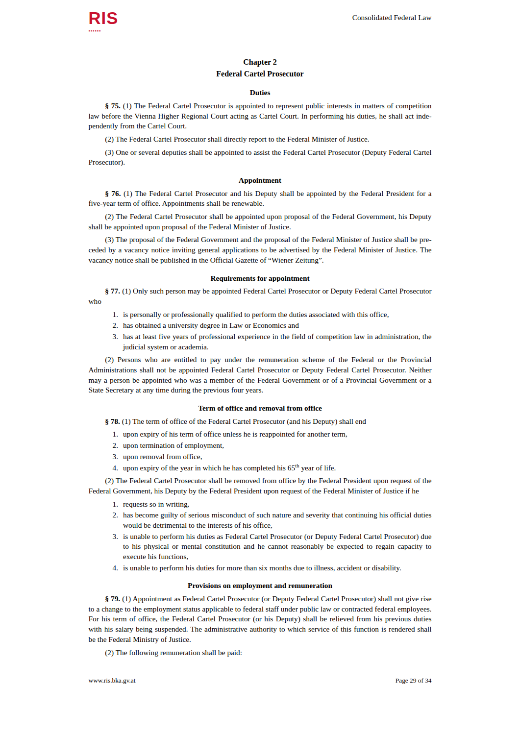RIS▪▪▪▪▪▪
Consolidated Federal Law
Chapter 2
Federal Cartel Prosecutor
Duties
§ 75. (1) The Federal Cartel Prosecutor is appointed to represent public interests in matters of competition law before the Vienna Higher Regional Court acting as Cartel Court. In performing his duties, he shall act independently from the Cartel Court.
(2) The Federal Cartel Prosecutor shall directly report to the Federal Minister of Justice.
(3) One or several deputies shall be appointed to assist the Federal Cartel Prosecutor (Deputy Federal Cartel Prosecutor).
Appointment
§ 76. (1) The Federal Cartel Prosecutor and his Deputy shall be appointed by the Federal President for a five-year term of office. Appointments shall be renewable.
(2) The Federal Cartel Prosecutor shall be appointed upon proposal of the Federal Government, his Deputy shall be appointed upon proposal of the Federal Minister of Justice.
(3) The proposal of the Federal Government and the proposal of the Federal Minister of Justice shall be preceded by a vacancy notice inviting general applications to be advertised by the Federal Minister of Justice. The vacancy notice shall be published in the Official Gazette of “Wiener Zeitung”.
Requirements for appointment
§ 77. (1) Only such person may be appointed Federal Cartel Prosecutor or Deputy Federal Cartel Prosecutor who
is personally or professionally qualified to perform the duties associated with this office,
has obtained a university degree in Law or Economics and
has at least five years of professional experience in the field of competition law in administration, the judicial system or academia.
(2) Persons who are entitled to pay under the remuneration scheme of the Federal or the Provincial Administrations shall not be appointed Federal Cartel Prosecutor or Deputy Federal Cartel Prosecutor. Neither may a person be appointed who was a member of the Federal Government or of a Provincial Government or a State Secretary at any time during the previous four years.
Term of office and removal from office
§ 78. (1) The term of office of the Federal Cartel Prosecutor (and his Deputy) shall end
upon expiry of his term of office unless he is reappointed for another term,
upon termination of employment,
upon removal from office,
upon expiry of the year in which he has completed his 65th year of life.
(2) The Federal Cartel Prosecutor shall be removed from office by the Federal President upon request of the Federal Government, his Deputy by the Federal President upon request of the Federal Minister of Justice if he
requests so in writing,
has become guilty of serious misconduct of such nature and severity that continuing his official duties would be detrimental to the interests of his office,
is unable to perform his duties as Federal Cartel Prosecutor (or Deputy Federal Cartel Prosecutor) due to his physical or mental constitution and he cannot reasonably be expected to regain capacity to execute his functions,
is unable to perform his duties for more than six months due to illness, accident or disability.
Provisions on employment and remuneration
§ 79. (1) Appointment as Federal Cartel Prosecutor (or Deputy Federal Cartel Prosecutor) shall not give rise to a change to the employment status applicable to federal staff under public law or contracted federal employees. For his term of office, the Federal Cartel Prosecutor (or his Deputy) shall be relieved from his previous duties with his salary being suspended. The administrative authority to which service of this function is rendered shall be the Federal Ministry of Justice.
(2) The following remuneration shall be paid:
www.ris.bka.gv.at Page 29 of 34